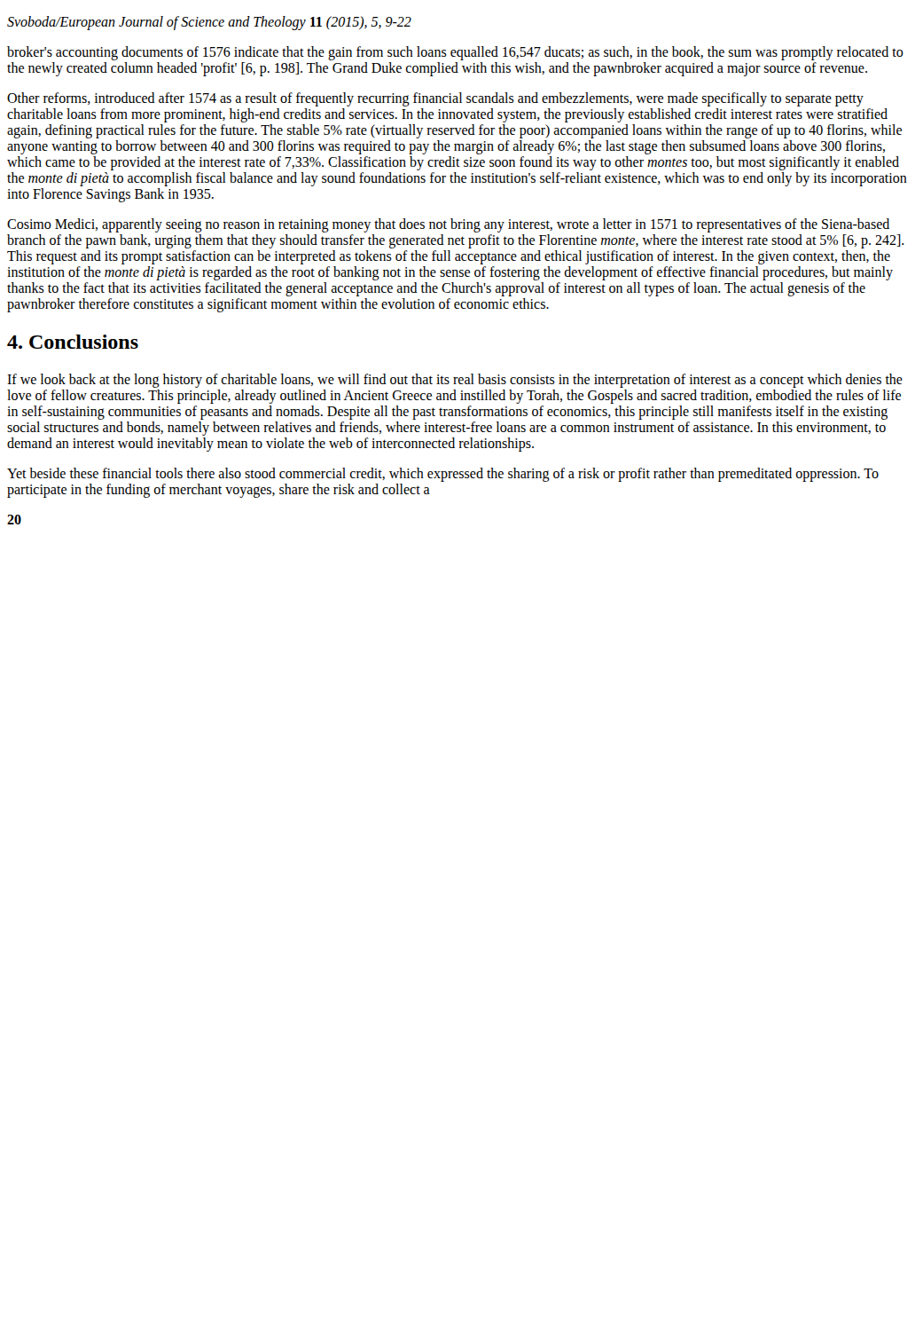Svoboda/European Journal of Science and Theology 11 (2015), 5, 9-22
broker's accounting documents of 1576 indicate that the gain from such loans equalled 16,547 ducats; as such, in the book, the sum was promptly relocated to the newly created column headed 'profit' [6, p. 198]. The Grand Duke complied with this wish, and the pawnbroker acquired a major source of revenue.
Other reforms, introduced after 1574 as a result of frequently recurring financial scandals and embezzlements, were made specifically to separate petty charitable loans from more prominent, high-end credits and services. In the innovated system, the previously established credit interest rates were stratified again, defining practical rules for the future. The stable 5% rate (virtually reserved for the poor) accompanied loans within the range of up to 40 florins, while anyone wanting to borrow between 40 and 300 florins was required to pay the margin of already 6%; the last stage then subsumed loans above 300 florins, which came to be provided at the interest rate of 7,33%. Classification by credit size soon found its way to other montes too, but most significantly it enabled the monte di pietà to accomplish fiscal balance and lay sound foundations for the institution's self-reliant existence, which was to end only by its incorporation into Florence Savings Bank in 1935.
Cosimo Medici, apparently seeing no reason in retaining money that does not bring any interest, wrote a letter in 1571 to representatives of the Siena-based branch of the pawn bank, urging them that they should transfer the generated net profit to the Florentine monte, where the interest rate stood at 5% [6, p. 242]. This request and its prompt satisfaction can be interpreted as tokens of the full acceptance and ethical justification of interest. In the given context, then, the institution of the monte di pietà is regarded as the root of banking not in the sense of fostering the development of effective financial procedures, but mainly thanks to the fact that its activities facilitated the general acceptance and the Church's approval of interest on all types of loan. The actual genesis of the pawnbroker therefore constitutes a significant moment within the evolution of economic ethics.
4. Conclusions
If we look back at the long history of charitable loans, we will find out that its real basis consists in the interpretation of interest as a concept which denies the love of fellow creatures. This principle, already outlined in Ancient Greece and instilled by Torah, the Gospels and sacred tradition, embodied the rules of life in self-sustaining communities of peasants and nomads. Despite all the past transformations of economics, this principle still manifests itself in the existing social structures and bonds, namely between relatives and friends, where interest-free loans are a common instrument of assistance. In this environment, to demand an interest would inevitably mean to violate the web of interconnected relationships.
Yet beside these financial tools there also stood commercial credit, which expressed the sharing of a risk or profit rather than premeditated oppression. To participate in the funding of merchant voyages, share the risk and collect a
20